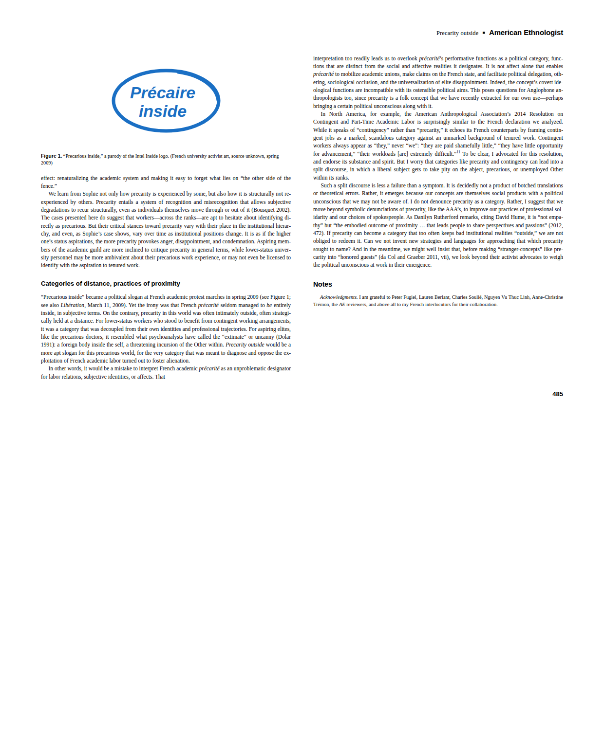Precarity outside■American Ethnologist
Précaire inside
Figure 1. “Precarious inside,” a parody of the Intel Inside logo. (French university activist art, source unknown, spring 2009)
effect: renaturalizing the academic system and making it easy to forget what lies on “the other side of the fence.”
We learn from Sophie not only how precarity is experienced by some, but also how it is structurally not re-experienced by others. Precarity entails a system of recognition and misrecognition that allows subjective degradations to recur structurally, even as individuals themselves move through or out of it (Bousquet 2002). The cases presented here do suggest that workers—across the ranks—are apt to hesitate about identifying directly as precarious. But their critical stances toward precarity vary with their place in the institutional hierarchy, and even, as Sophie’s case shows, vary over time as institutional positions change. It is as if the higher one’s status aspirations, the more precarity provokes anger, disappointment, and condemnation. Aspiring members of the academic guild are more inclined to critique precarity in general terms, while lower-status university personnel may be more ambivalent about their precarious work experience, or may not even be licensed to identify with the aspiration to tenured work.
Categories of distance, practices of proximity
“Precarious inside” became a political slogan at French academic protest marches in spring 2009 (see Figure 1; see also Libération, March 11, 2009). Yet the irony was that French précarité seldom managed to be entirely inside, in subjective terms. On the contrary, precarity in this world was often intimately outside, often strategically held at a distance. For lower-status workers who stood to benefit from contingent working arrangements, it was a category that was decoupled from their own identities and professional trajectories. For aspiring elites, like the precarious doctors, it resembled what psychoanalysts have called the “extimate” or uncanny (Dolar 1991): a foreign body inside the self, a threatening incursion of the Other within. Precarity outside would be a more apt slogan for this precarious world, for the very category that was meant to diagnose and oppose the exploitation of French academic labor turned out to foster alienation.
In other words, it would be a mistake to interpret French academic précarité as an unproblematic designator for labor relations, subjective identities, or affects. That
interpretation too readily leads us to overlook précarité’s performative functions as a political category, functions that are distinct from the social and affective realities it designates. It is not affect alone that enables précarité to mobilize academic unions, make claims on the French state, and facilitate political delegation, othering, sociological occlusion, and the universalization of elite disappointment. Indeed, the concept’s covert ideological functions are incompatible with its ostensible political aims. This poses questions for Anglophone anthropologists too, since precarity is a folk concept that we have recently extracted for our own use—perhaps bringing a certain political unconscious along with it.
In North America, for example, the American Anthropological Association’s 2014 Resolution on Contingent and Part-Time Academic Labor is surprisingly similar to the French declaration we analyzed. While it speaks of “contingency” rather than “precarity,” it echoes its French counterparts by framing contingent jobs as a marked, scandalous category against an unmarked background of tenured work. Contingent workers always appear as “they,” never “we”: “they are paid shamefully little,” “they have little opportunity for advancement,” “their workloads [are] extremely difficult.”11 To be clear, I advocated for this resolution, and endorse its substance and spirit. But I worry that categories like precarity and contingency can lead into a split discourse, in which a liberal subject gets to take pity on the abject, precarious, or unemployed Other within its ranks.
Such a split discourse is less a failure than a symptom. It is decidedly not a product of botched translations or theoretical errors. Rather, it emerges because our concepts are themselves social products with a political unconscious that we may not be aware of. I do not denounce precarity as a category. Rather, I suggest that we move beyond symbolic denunciations of precarity, like the AAA’s, to improve our practices of professional solidarity and our choices of spokespeople. As Danilyn Rutherford remarks, citing David Hume, it is “not empathy” but “the embodied outcome of proximity … that leads people to share perspectives and passions” (2012, 472). If precarity can become a category that too often keeps bad institutional realities “outside,” we are not obliged to redeem it. Can we not invent new strategies and languages for approaching that which precarity sought to name? And in the meantime, we might well insist that, before making “stranger-concepts” like precarity into “honored guests” (da Col and Graeber 2011, vii), we look beyond their activist advocates to weigh the political unconscious at work in their emergence.
Notes
Acknowledgments. I am grateful to Peter Fugiel, Lauren Berlant, Charles Soulié, Nguyen Vu Thuc Linh, Anne-Christine Trémon, the AE reviewers, and above all to my French interlocutors for their collaboration.
485